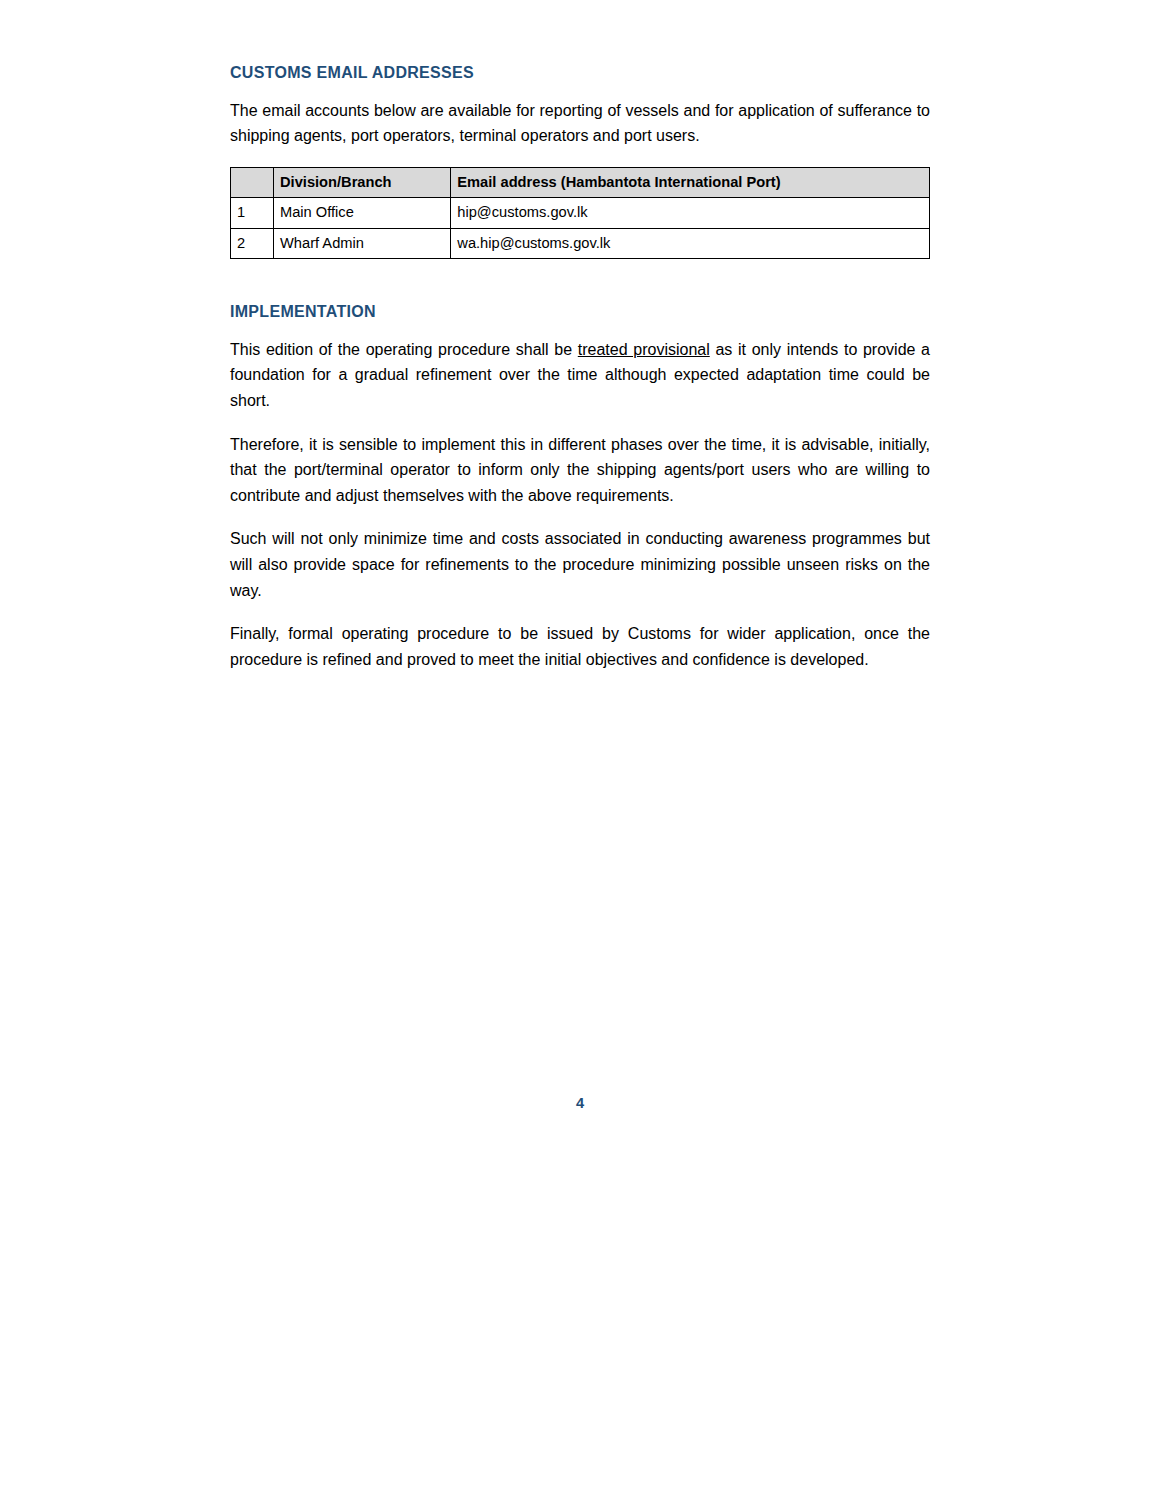CUSTOMS EMAIL ADDRESSES
The email accounts below are available for reporting of vessels and for application of sufferance to shipping agents, port operators, terminal operators and port users.
| | Division/Branch | Email address (Hambantota International Port) |
| --- | --- | --- |
| 1 | Main Office | hip@customs.gov.lk |
| 2 | Wharf Admin | wa.hip@customs.gov.lk |
IMPLEMENTATION
This edition of the operating procedure shall be treated provisional as it only intends to provide a foundation for a gradual refinement over the time although expected adaptation time could be short.
Therefore, it is sensible to implement this in different phases over the time, it is advisable, initially, that the port/terminal operator to inform only the shipping agents/port users who are willing to contribute and adjust themselves with the above requirements.
Such will not only minimize time and costs associated in conducting awareness programmes but will also provide space for refinements to the procedure minimizing possible unseen risks on the way.
Finally, formal operating procedure to be issued by Customs for wider application, once the procedure is refined and proved to meet the initial objectives and confidence is developed.
4